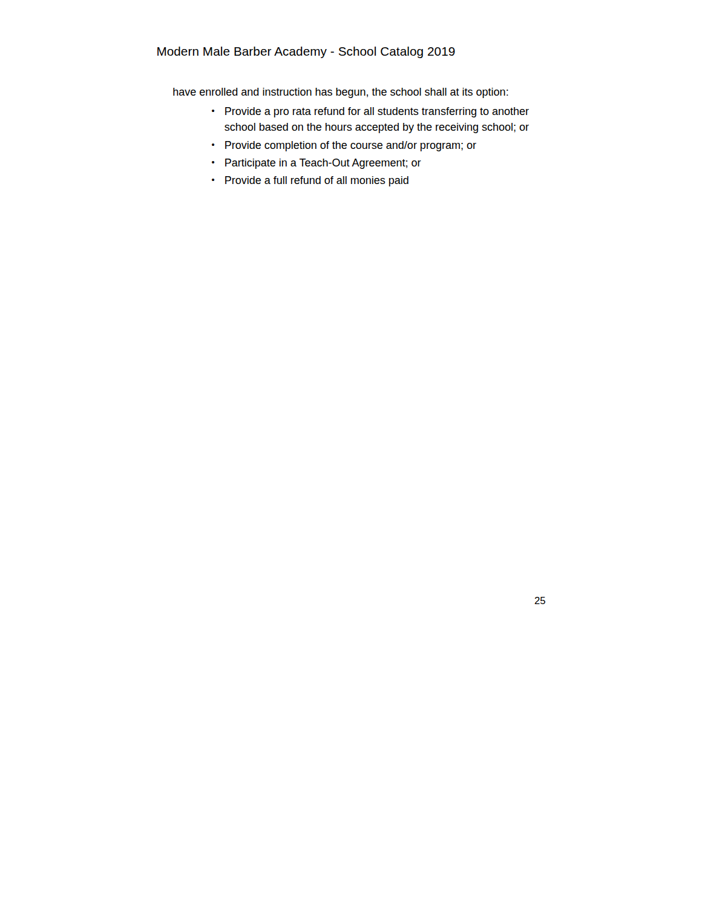Modern Male Barber Academy - School Catalog 2019
have enrolled and instruction has begun, the school shall at its option:
Provide a pro rata refund for all students transferring to another school based on the hours accepted by the receiving school; or
Provide completion of the course and/or program; or
Participate in a Teach-Out Agreement; or
Provide a full refund of all monies paid
25